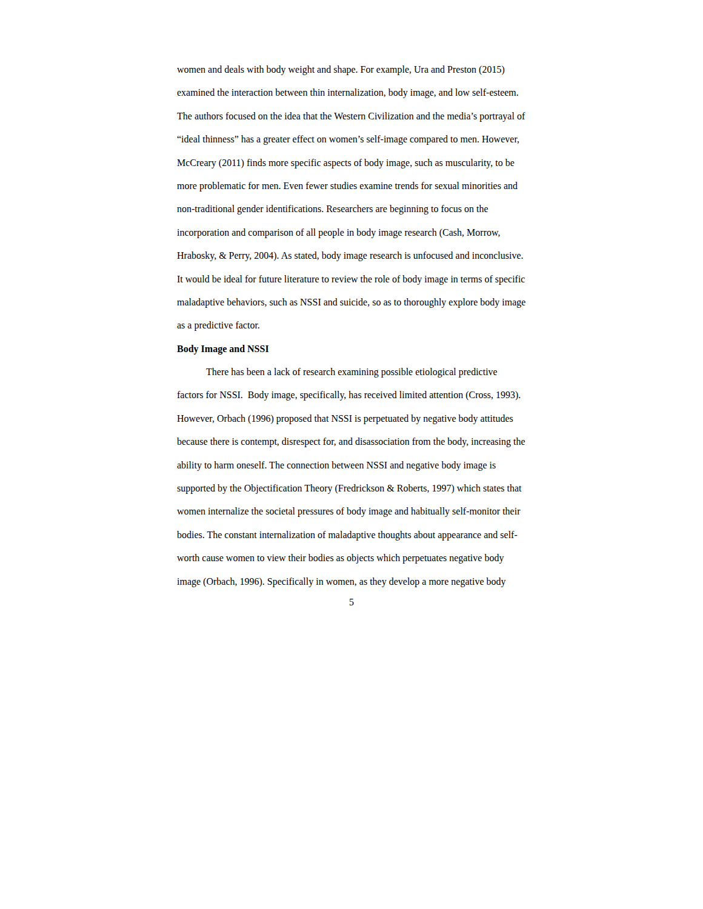women and deals with body weight and shape. For example, Ura and Preston (2015) examined the interaction between thin internalization, body image, and low self-esteem. The authors focused on the idea that the Western Civilization and the media’s portrayal of “ideal thinness” has a greater effect on women’s self-image compared to men. However, McCreary (2011) finds more specific aspects of body image, such as muscularity, to be more problematic for men. Even fewer studies examine trends for sexual minorities and non-traditional gender identifications. Researchers are beginning to focus on the incorporation and comparison of all people in body image research (Cash, Morrow, Hrabosky, & Perry, 2004). As stated, body image research is unfocused and inconclusive. It would be ideal for future literature to review the role of body image in terms of specific maladaptive behaviors, such as NSSI and suicide, so as to thoroughly explore body image as a predictive factor.
Body Image and NSSI
There has been a lack of research examining possible etiological predictive factors for NSSI. Body image, specifically, has received limited attention (Cross, 1993). However, Orbach (1996) proposed that NSSI is perpetuated by negative body attitudes because there is contempt, disrespect for, and disassociation from the body, increasing the ability to harm oneself. The connection between NSSI and negative body image is supported by the Objectification Theory (Fredrickson & Roberts, 1997) which states that women internalize the societal pressures of body image and habitually self-monitor their bodies. The constant internalization of maladaptive thoughts about appearance and self-worth cause women to view their bodies as objects which perpetuates negative body image (Orbach, 1996). Specifically in women, as they develop a more negative body
5